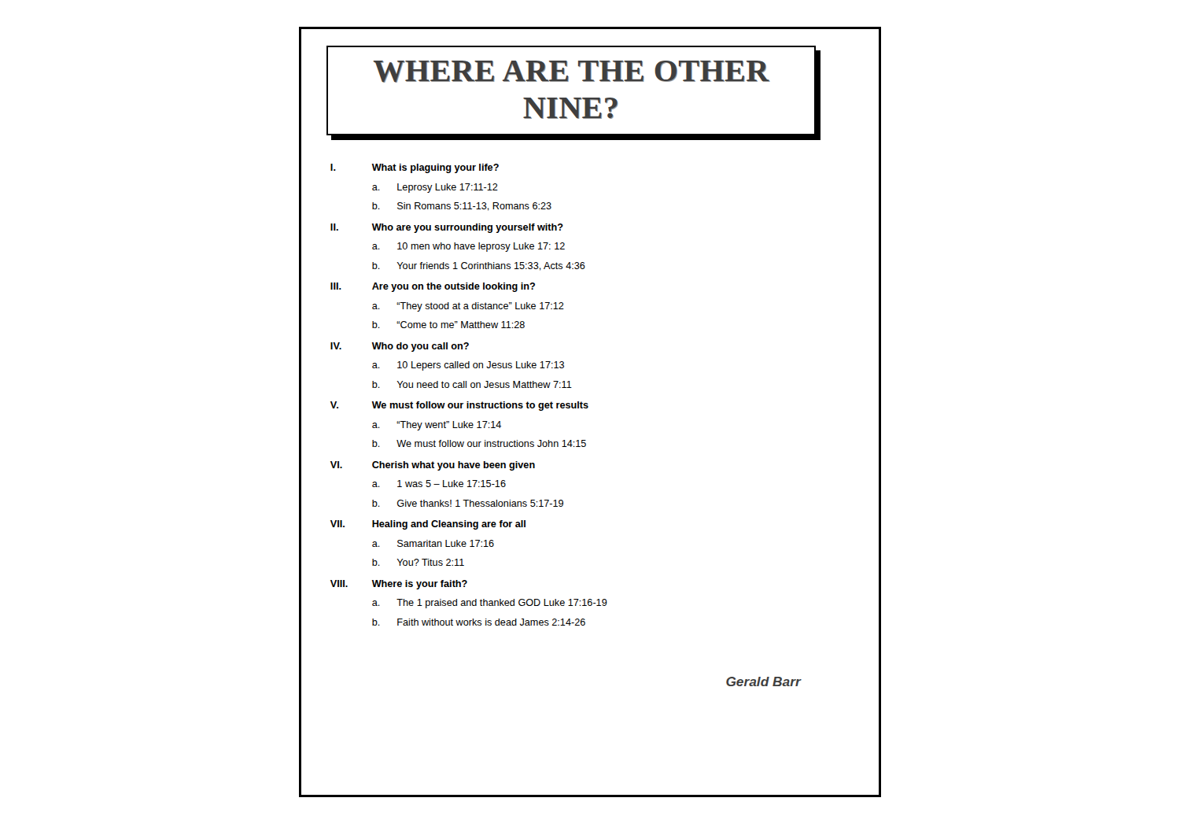WHERE ARE THE OTHER NINE?
I. What is plaguing your life?
a. Leprosy Luke 17:11-12
b. Sin Romans 5:11-13, Romans 6:23
II. Who are you surrounding yourself with?
a. 10 men who have leprosy Luke 17: 12
b. Your friends 1 Corinthians 15:33, Acts 4:36
III. Are you on the outside looking in?
a.“They stood at a distance” Luke 17:12
b.“Come to me” Matthew 11:28
IV. Who do you call on?
a. 10 Lepers called on Jesus Luke 17:13
b. You need to call on Jesus Matthew 7:11
V. We must follow our instructions to get results
a.“They went” Luke 17:14
b. We must follow our instructions John 14:15
VI. Cherish what you have been given
a. 1 was 5 – Luke 17:15-16
b. Give thanks! 1 Thessalonians 5:17-19
VII. Healing and Cleansing are for all
a. Samaritan Luke 17:16
b. You? Titus 2:11
VIII. Where is your faith?
a. The 1 praised and thanked GOD Luke 17:16-19
b. Faith without works is dead James 2:14-26
Gerald Barr